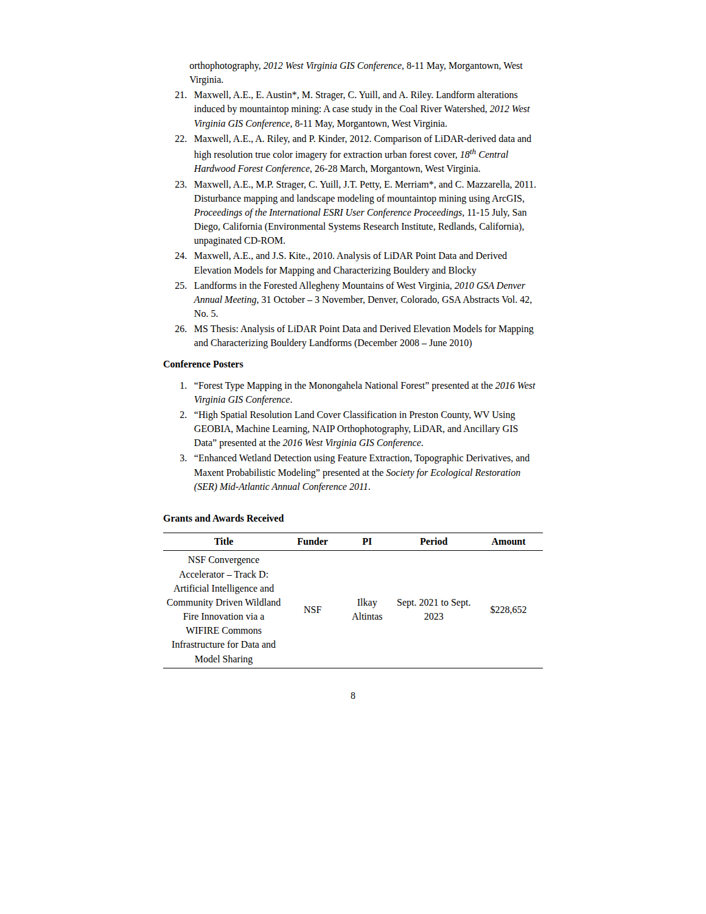orthophotography, 2012 West Virginia GIS Conference, 8-11 May, Morgantown, West Virginia.
Maxwell, A.E., E. Austin*, M. Strager, C. Yuill, and A. Riley. Landform alterations induced by mountaintop mining: A case study in the Coal River Watershed, 2012 West Virginia GIS Conference, 8-11 May, Morgantown, West Virginia.
Maxwell, A.E., A. Riley, and P. Kinder, 2012. Comparison of LiDAR-derived data and high resolution true color imagery for extraction urban forest cover, 18th Central Hardwood Forest Conference, 26-28 March, Morgantown, West Virginia.
Maxwell, A.E., M.P. Strager, C. Yuill, J.T. Petty, E. Merriam*, and C. Mazzarella, 2011. Disturbance mapping and landscape modeling of mountaintop mining using ArcGIS, Proceedings of the International ESRI User Conference Proceedings, 11-15 July, San Diego, California (Environmental Systems Research Institute, Redlands, California), unpaginated CD-ROM.
Maxwell, A.E., and J.S. Kite., 2010. Analysis of LiDAR Point Data and Derived Elevation Models for Mapping and Characterizing Bouldery and Blocky
Landforms in the Forested Allegheny Mountains of West Virginia, 2010 GSA Denver Annual Meeting, 31 October – 3 November, Denver, Colorado, GSA Abstracts Vol. 42, No. 5.
MS Thesis: Analysis of LiDAR Point Data and Derived Elevation Models for Mapping and Characterizing Bouldery Landforms (December 2008 – June 2010)
Conference Posters
“Forest Type Mapping in the Monongahela National Forest” presented at the 2016 West Virginia GIS Conference.
“High Spatial Resolution Land Cover Classification in Preston County, WV Using GEOBIA, Machine Learning, NAIP Orthophotography, LiDAR, and Ancillary GIS Data” presented at the 2016 West Virginia GIS Conference.
“Enhanced Wetland Detection using Feature Extraction, Topographic Derivatives, and Maxent Probabilistic Modeling” presented at the Society for Ecological Restoration (SER) Mid-Atlantic Annual Conference 2011.
Grants and Awards Received
| Title | Funder | PI | Period | Amount |
| --- | --- | --- | --- | --- |
| NSF Convergence Accelerator – Track D: Artificial Intelligence and Community Driven Wildland Fire Innovation via a WIFIRE Commons Infrastructure for Data and Model Sharing | NSF | Ilkay Altintas | Sept. 2021 to Sept. 2023 | $228,652 |
8